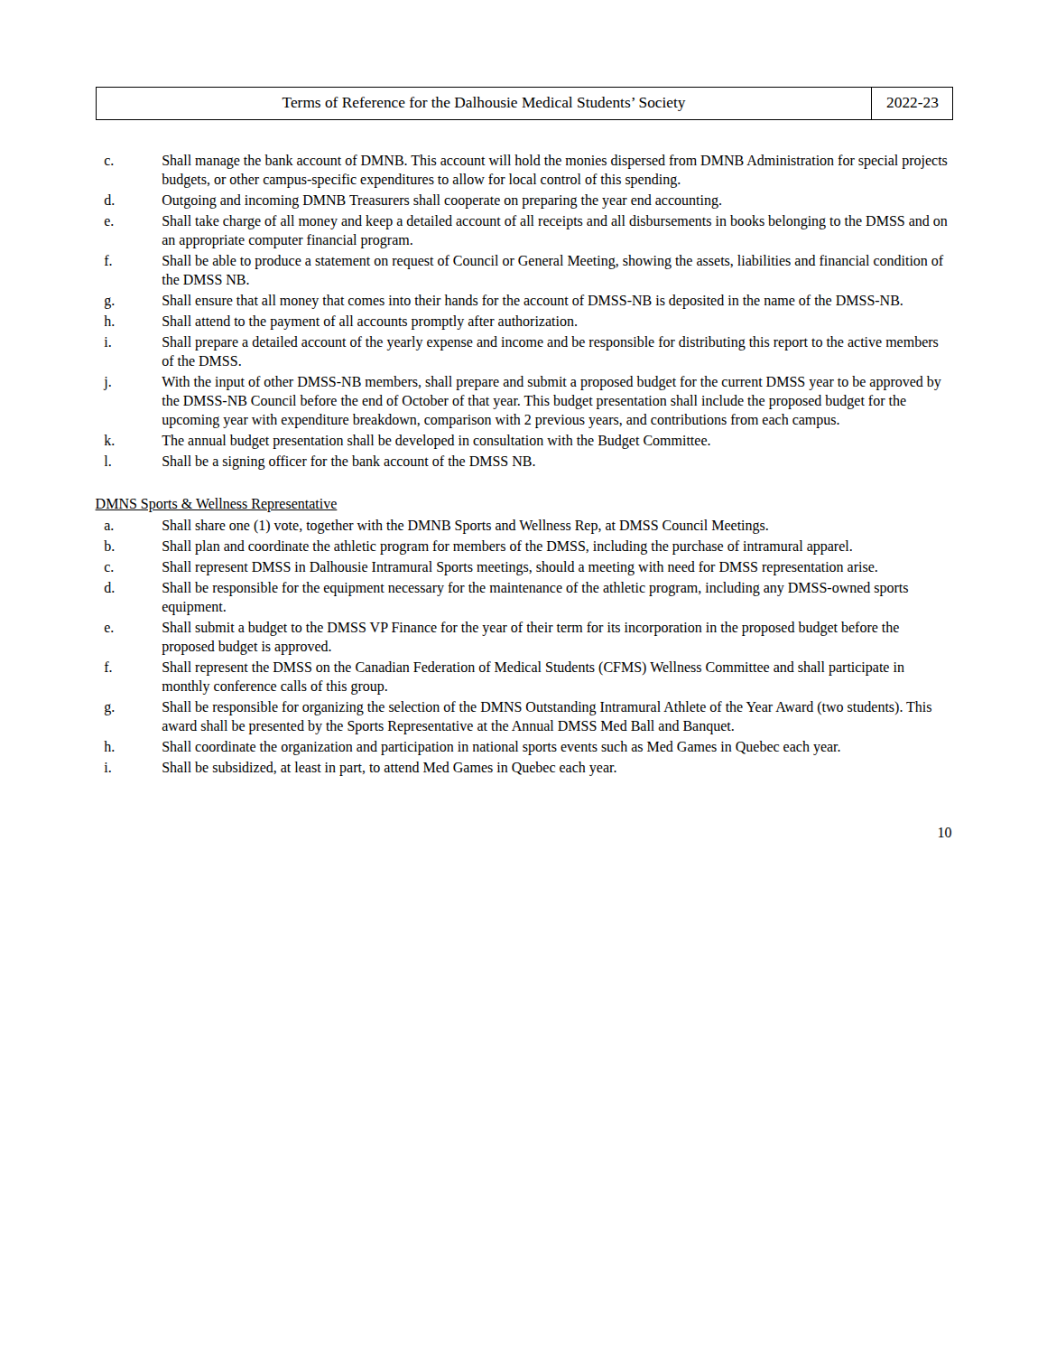Terms of Reference for the Dalhousie Medical Students’ Society
2022-23
c. Shall manage the bank account of DMNB. This account will hold the monies dispersed from DMNB Administration for special projects budgets, or other campus-specific expenditures to allow for local control of this spending.
d. Outgoing and incoming DMNB Treasurers shall cooperate on preparing the year end accounting.
e. Shall take charge of all money and keep a detailed account of all receipts and all disbursements in books belonging to the DMSS and on an appropriate computer financial program.
f. Shall be able to produce a statement on request of Council or General Meeting, showing the assets, liabilities and financial condition of the DMSS NB.
g. Shall ensure that all money that comes into their hands for the account of DMSS-NB is deposited in the name of the DMSS-NB.
h. Shall attend to the payment of all accounts promptly after authorization.
i. Shall prepare a detailed account of the yearly expense and income and be responsible for distributing this report to the active members of the DMSS.
j. With the input of other DMSS-NB members, shall prepare and submit a proposed budget for the current DMSS year to be approved by the DMSS-NB Council before the end of October of that year. This budget presentation shall include the proposed budget for the upcoming year with expenditure breakdown, comparison with 2 previous years, and contributions from each campus.
k. The annual budget presentation shall be developed in consultation with the Budget Committee.
l. Shall be a signing officer for the bank account of the DMSS NB.
DMNS Sports & Wellness Representative
a. Shall share one (1) vote, together with the DMNB Sports and Wellness Rep, at DMSS Council Meetings.
b. Shall plan and coordinate the athletic program for members of the DMSS, including the purchase of intramural apparel.
c. Shall represent DMSS in Dalhousie Intramural Sports meetings, should a meeting with need for DMSS representation arise.
d. Shall be responsible for the equipment necessary for the maintenance of the athletic program, including any DMSS-owned sports equipment.
e. Shall submit a budget to the DMSS VP Finance for the year of their term for its incorporation in the proposed budget before the proposed budget is approved.
f. Shall represent the DMSS on the Canadian Federation of Medical Students (CFMS) Wellness Committee and shall participate in monthly conference calls of this group.
g. Shall be responsible for organizing the selection of the DMNS Outstanding Intramural Athlete of the Year Award (two students). This award shall be presented by the Sports Representative at the Annual DMSS Med Ball and Banquet.
h. Shall coordinate the organization and participation in national sports events such as Med Games in Quebec each year.
i. Shall be subsidized, at least in part, to attend Med Games in Quebec each year.
10